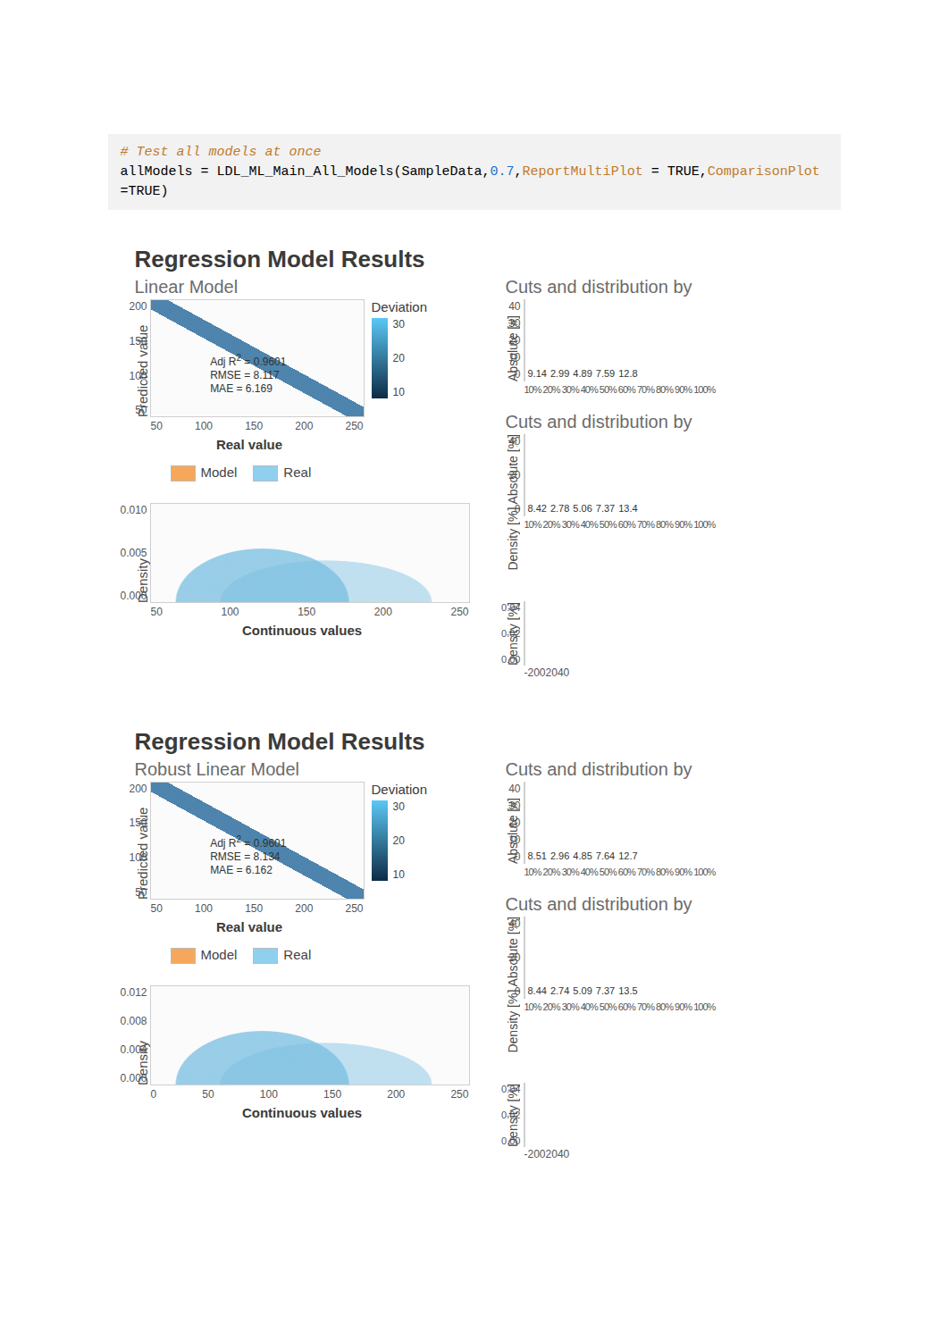# Test all models at once allModels = LDL_ML_Main_All_Models(SampleData,0.7,ReportMultiPlot = TRUE,ComparisonPlot=TRUE)
Regression Model Results
Linear Model
Predicted value
20015010050
Adj R2 = 0.9601
RMSE = 8.117
MAE = 6.169
50100150200250
Real value
Deviation
302010
Model Real
Density
0.0100.0050.000
50100150200250
Continuous values
Cuts and distribution by
Absolute [#]
9.142.994.897.5912.8
5
403020100
10% 20% 30% 40% 50% 60% 70% 80% 90% 100%
Cuts and distribution by
Density [%] Absolute [%]
8.422.785.067.3713.4
3
40200
10% 20% 30% 40% 50% 60% 70% 80% 90% 100%
Density [%]
0.040.020.00
-2002040
Regression Model Results
Robust Linear Model
Predicted value
20015010050
Adj R2 = 0.9601
RMSE = 8.134
MAE = 6.162
50100150200250
Real value
Deviation
302010
Model Real
Density
0.0120.0080.0040.000
050100150200250
Continuous values
Cuts and distribution by
Absolute [#]
8.512.964.857.6412.7
5
403020100
10% 20% 30% 40% 50% 60% 70% 80% 90% 100%
Cuts and distribution by
Density [%] Absolute [%]
8.442.745.097.3713.5
4
40200
10% 20% 30% 40% 50% 60% 70% 80% 90% 100%
Density [%]
0.040.020.00
-2002040